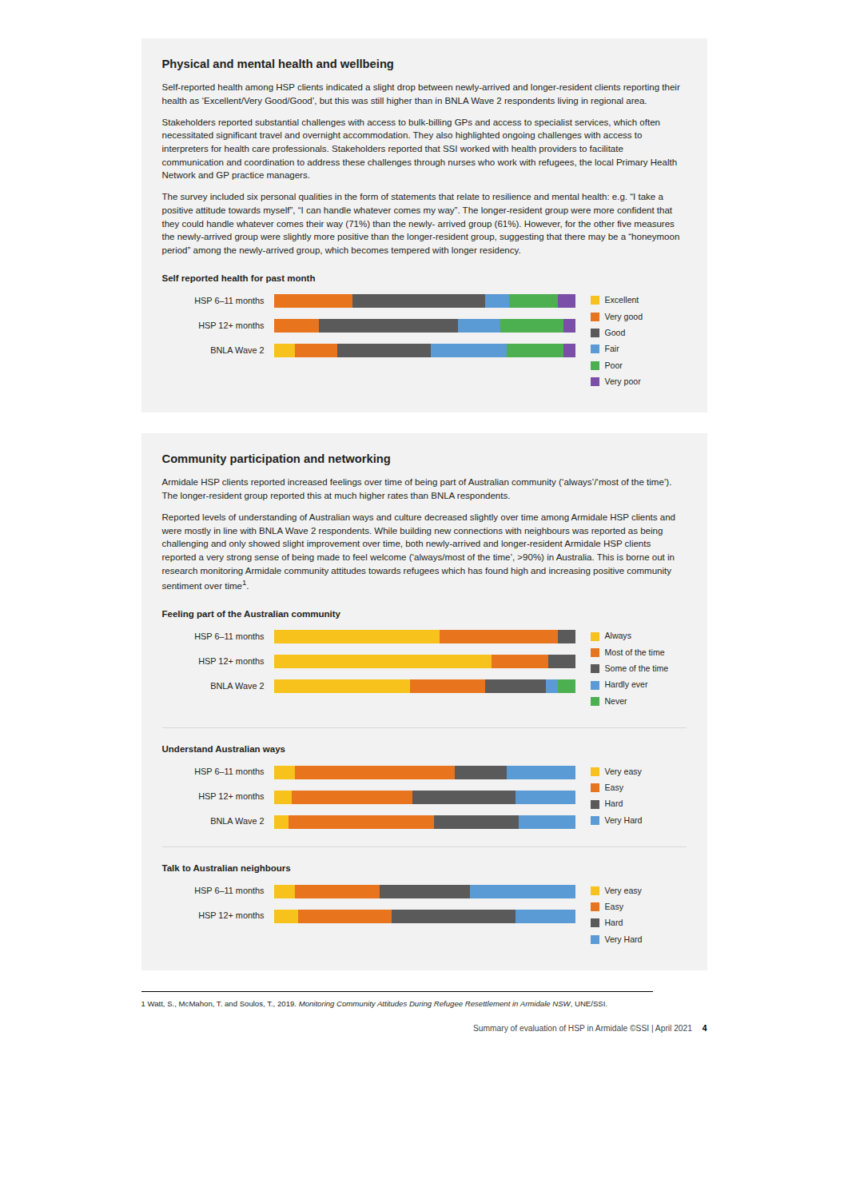Physical and mental health and wellbeing
Self-reported health among HSP clients indicated a slight drop between newly-arrived and longer-resident clients reporting their health as ‘Excellent/Very Good/Good’, but this was still higher than in BNLA Wave 2 respondents living in regional area.
Stakeholders reported substantial challenges with access to bulk-billing GPs and access to specialist services, which often necessitated significant travel and overnight accommodation. They also highlighted ongoing challenges with access to interpreters for health care professionals. Stakeholders reported that SSI worked with health providers to facilitate communication and coordination to address these challenges through nurses who work with refugees, the local Primary Health Network and GP practice managers.
The survey included six personal qualities in the form of statements that relate to resilience and mental health: e.g. “I take a positive attitude towards myself”, “I can handle whatever comes my way”. The longer-resident group were more confident that they could handle whatever comes their way (71%) than the newly- arrived group (61%). However, for the other five measures the newly-arrived group were slightly more positive than the longer-resident group, suggesting that there may be a “honeymoon period” among the newly-arrived group, which becomes tempered with longer residency.
Self reported health for past month
HSP 6–11 months
HSP 12+ months
BNLA Wave 2
Excellent
Very good
Good
Fair
Poor
Very poor
Community participation and networking
Armidale HSP clients reported increased feelings over time of being part of Australian community (‘always’/‘most of the time’). The longer-resident group reported this at much higher rates than BNLA respondents.
Reported levels of understanding of Australian ways and culture decreased slightly over time among Armidale HSP clients and were mostly in line with BNLA Wave 2 respondents. While building new connections with neighbours was reported as being challenging and only showed slight improvement over time, both newly-arrived and longer-resident Armidale HSP clients reported a very strong sense of being made to feel welcome (‘always/most of the time’, >90%) in Australia. This is borne out in research monitoring Armidale community attitudes towards refugees which has found high and increasing positive community sentiment over time1.
Feeling part of the Australian community
HSP 6–11 months
HSP 12+ months
BNLA Wave 2
Always
Most of the time
Some of the time
Hardly ever
Never
Understand Australian ways
HSP 6–11 months
HSP 12+ months
BNLA Wave 2
Very easy
Easy
Hard
Very Hard
Talk to Australian neighbours
HSP 6–11 months
HSP 12+ months
Very easy
Easy
Hard
Very Hard
1 Watt, S., McMahon, T. and Soulos, T., 2019. Monitoring Community Attitudes During Refugee Resettlement in Armidale NSW, UNE/SSI.
Summary of evaluation of HSP in Armidale ©SSI | April 2021 4